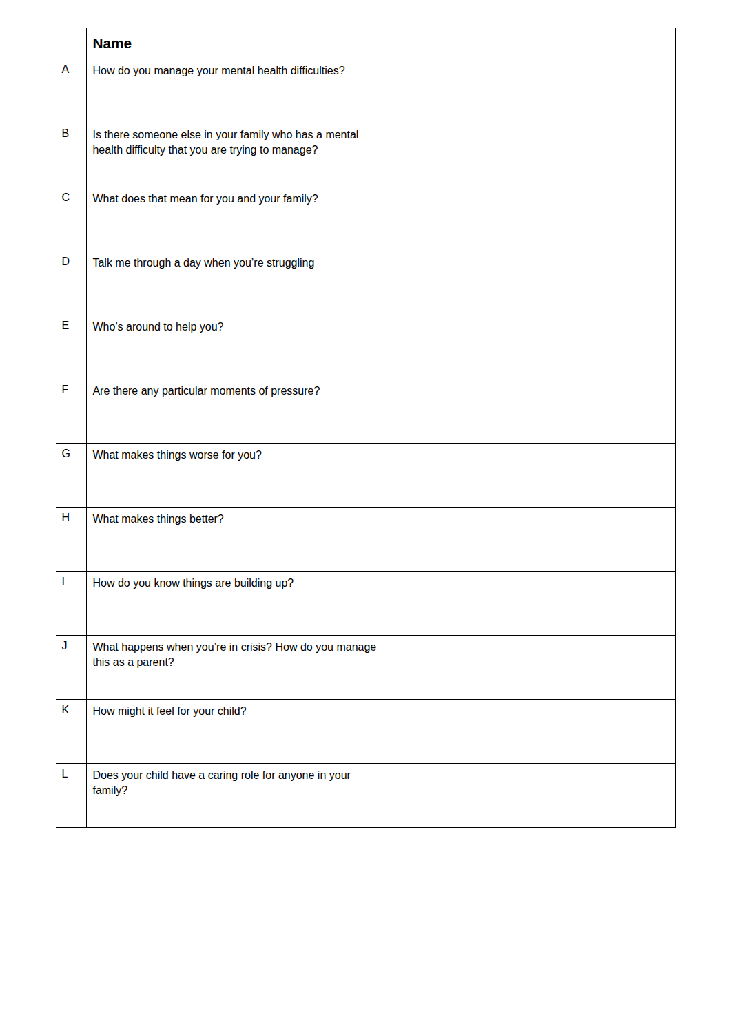| | Name | |
| --- | --- | --- |
| A | How do you manage your mental health difficulties? | |
| B | Is there someone else in your family who has a mental health difficulty that you are trying to manage? | |
| C | What does that mean for you and your family? | |
| D | Talk me through a day when you’re struggling | |
| E | Who’s around to help you? | |
| F | Are there any particular moments of pressure? | |
| G | What makes things worse for you? | |
| H | What makes things better? | |
| I | How do you know things are building up? | |
| J | What happens when you’re in crisis? How do you manage this as a parent? | |
| K | How might it feel for your child? | |
| L | Does your child have a caring role for anyone in your family? | |